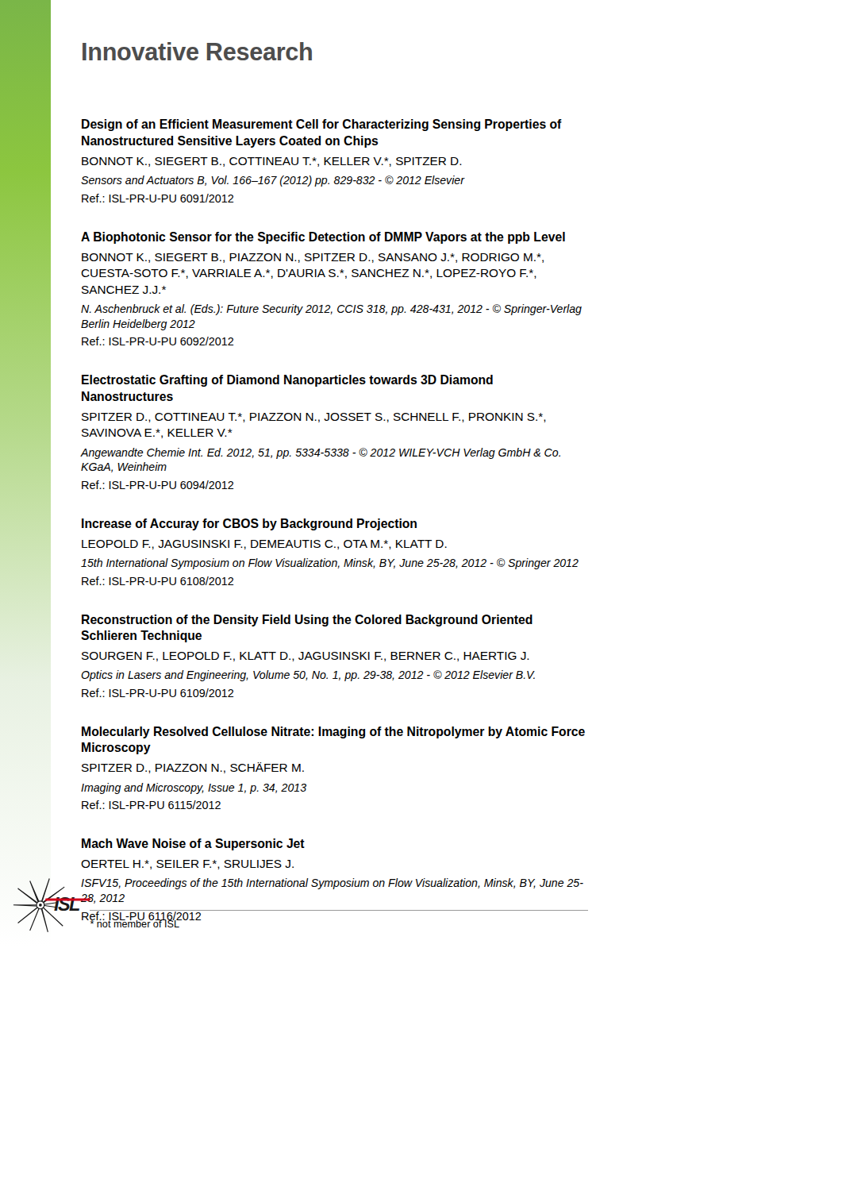Innovative Research
Design of an Efficient Measurement Cell for Characterizing Sensing Properties of Nanostructured Sensitive Layers Coated on Chips
BONNOT K., SIEGERT B., COTTINEAU T.*, KELLER V.*, SPITZER D.
Sensors and Actuators B, Vol. 166–167 (2012) pp. 829-832 - © 2012 Elsevier
Ref.: ISL-PR-U-PU 6091/2012
A Biophotonic Sensor for the Specific Detection of DMMP Vapors at the ppb Level
BONNOT K., SIEGERT B., PIAZZON N., SPITZER D., SANSANO J.*, RODRIGO M.*, CUESTA-SOTO F.*, VARRIALE A.*, D'AURIA S.*, SANCHEZ N.*, LOPEZ-ROYO F.*, SANCHEZ J.J.*
N. Aschenbruck et al. (Eds.): Future Security 2012, CCIS 318, pp. 428-431, 2012 - © Springer-Verlag Berlin Heidelberg 2012
Ref.: ISL-PR-U-PU 6092/2012
Electrostatic Grafting of Diamond Nanoparticles towards 3D Diamond Nanostructures
SPITZER D., COTTINEAU T.*, PIAZZON N., JOSSET S., SCHNELL F., PRONKIN S.*, SAVINOVA E.*, KELLER V.*
Angewandte Chemie Int. Ed. 2012, 51, pp. 5334-5338 - © 2012 WILEY-VCH Verlag GmbH & Co. KGaA, Weinheim
Ref.: ISL-PR-U-PU 6094/2012
Increase of Accuray for CBOS by Background Projection
LEOPOLD F., JAGUSINSKI F., DEMEAUTIS C., OTA M.*, KLATT D.
15th International Symposium on Flow Visualization, Minsk, BY, June 25-28, 2012 - © Springer 2012
Ref.: ISL-PR-U-PU 6108/2012
Reconstruction of the Density Field Using the Colored Background Oriented Schlieren Technique
SOURGEN F., LEOPOLD F., KLATT D., JAGUSINSKI F., BERNER C., HAERTIG J.
Optics in Lasers and Engineering, Volume 50, No. 1, pp. 29-38, 2012 - © 2012 Elsevier B.V.
Ref.: ISL-PR-U-PU 6109/2012
Molecularly Resolved Cellulose Nitrate: Imaging of the Nitropolymer by Atomic Force Microscopy
SPITZER D., PIAZZON N., SCHÄFER M.
Imaging and Microscopy, Issue 1, p. 34, 2013
Ref.: ISL-PR-PU 6115/2012
Mach Wave Noise of a Supersonic Jet
OERTEL H.*, SEILER F.*, SRULIJES J.
ISFV15, Proceedings of the 15th International Symposium on Flow Visualization, Minsk, BY, June 25-28, 2012
Ref.: ISL-PU 6116/2012
* not member of ISL
ISL